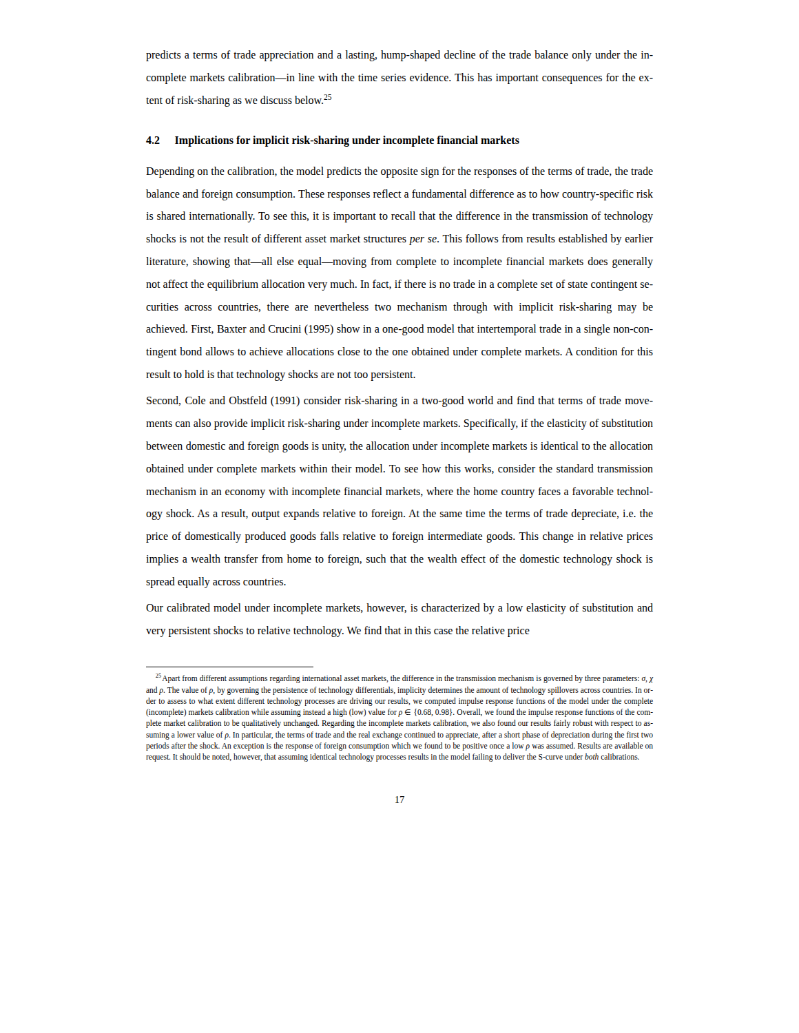predicts a terms of trade appreciation and a lasting, hump-shaped decline of the trade balance only under the incomplete markets calibration—in line with the time series evidence. This has important consequences for the extent of risk-sharing as we discuss below.25
4.2 Implications for implicit risk-sharing under incomplete financial markets
Depending on the calibration, the model predicts the opposite sign for the responses of the terms of trade, the trade balance and foreign consumption. These responses reflect a fundamental difference as to how country-specific risk is shared internationally. To see this, it is important to recall that the difference in the transmission of technology shocks is not the result of different asset market structures per se. This follows from results established by earlier literature, showing that—all else equal—moving from complete to incomplete financial markets does generally not affect the equilibrium allocation very much. In fact, if there is no trade in a complete set of state contingent securities across countries, there are nevertheless two mechanism through with implicit risk-sharing may be achieved. First, Baxter and Crucini (1995) show in a one-good model that intertemporal trade in a single non-contingent bond allows to achieve allocations close to the one obtained under complete markets. A condition for this result to hold is that technology shocks are not too persistent.
Second, Cole and Obstfeld (1991) consider risk-sharing in a two-good world and find that terms of trade movements can also provide implicit risk-sharing under incomplete markets. Specifically, if the elasticity of substitution between domestic and foreign goods is unity, the allocation under incomplete markets is identical to the allocation obtained under complete markets within their model. To see how this works, consider the standard transmission mechanism in an economy with incomplete financial markets, where the home country faces a favorable technology shock. As a result, output expands relative to foreign. At the same time the terms of trade depreciate, i.e. the price of domestically produced goods falls relative to foreign intermediate goods. This change in relative prices implies a wealth transfer from home to foreign, such that the wealth effect of the domestic technology shock is spread equally across countries.
Our calibrated model under incomplete markets, however, is characterized by a low elasticity of substitution and very persistent shocks to relative technology. We find that in this case the relative price
25Apart from different assumptions regarding international asset markets, the difference in the transmission mechanism is governed by three parameters: σ, χ and ρ. The value of ρ, by governing the persistence of technology differentials, implicity determines the amount of technology spillovers across countries. In order to assess to what extent different technology processes are driving our results, we computed impulse response functions of the model under the complete (incomplete) markets calibration while assuming instead a high (low) value for ρ ∈ {0.68, 0.98}. Overall, we found the impulse response functions of the complete market calibration to be qualitatively unchanged. Regarding the incomplete markets calibration, we also found our results fairly robust with respect to assuming a lower value of ρ. In particular, the terms of trade and the real exchange continued to appreciate, after a short phase of depreciation during the first two periods after the shock. An exception is the response of foreign consumption which we found to be positive once a low ρ was assumed. Results are available on request. It should be noted, however, that assuming identical technology processes results in the model failing to deliver the S-curve under both calibrations.
17